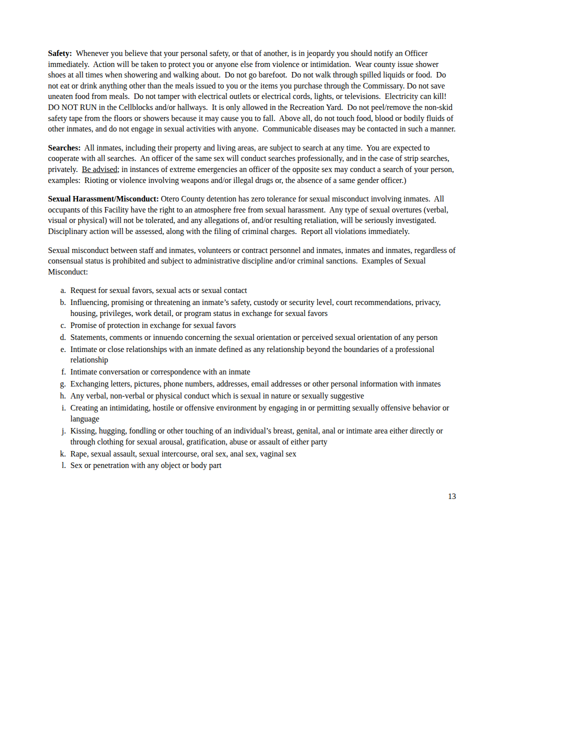Safety: Whenever you believe that your personal safety, or that of another, is in jeopardy you should notify an Officer immediately. Action will be taken to protect you or anyone else from violence or intimidation. Wear county issue shower shoes at all times when showering and walking about. Do not go barefoot. Do not walk through spilled liquids or food. Do not eat or drink anything other than the meals issued to you or the items you purchase through the Commissary. Do not save uneaten food from meals. Do not tamper with electrical outlets or electrical cords, lights, or televisions. Electricity can kill! DO NOT RUN in the Cellblocks and/or hallways. It is only allowed in the Recreation Yard. Do not peel/remove the non-skid safety tape from the floors or showers because it may cause you to fall. Above all, do not touch food, blood or bodily fluids of other inmates, and do not engage in sexual activities with anyone. Communicable diseases may be contacted in such a manner.
Searches: All inmates, including their property and living areas, are subject to search at any time. You are expected to cooperate with all searches. An officer of the same sex will conduct searches professionally, and in the case of strip searches, privately. Be advised; in instances of extreme emergencies an officer of the opposite sex may conduct a search of your person, examples: Rioting or violence involving weapons and/or illegal drugs or, the absence of a same gender officer.)
Sexual Harassment/Misconduct: Otero County detention has zero tolerance for sexual misconduct involving inmates. All occupants of this Facility have the right to an atmosphere free from sexual harassment. Any type of sexual overtures (verbal, visual or physical) will not be tolerated, and any allegations of, and/or resulting retaliation, will be seriously investigated. Disciplinary action will be assessed, along with the filing of criminal charges. Report all violations immediately.
Sexual misconduct between staff and inmates, volunteers or contract personnel and inmates, inmates and inmates, regardless of consensual status is prohibited and subject to administrative discipline and/or criminal sanctions. Examples of Sexual Misconduct:
Request for sexual favors, sexual acts or sexual contact
Influencing, promising or threatening an inmate’s safety, custody or security level, court recommendations, privacy, housing, privileges, work detail, or program status in exchange for sexual favors
Promise of protection in exchange for sexual favors
Statements, comments or innuendo concerning the sexual orientation or perceived sexual orientation of any person
Intimate or close relationships with an inmate defined as any relationship beyond the boundaries of a professional relationship
Intimate conversation or correspondence with an inmate
Exchanging letters, pictures, phone numbers, addresses, email addresses or other personal information with inmates
Any verbal, non-verbal or physical conduct which is sexual in nature or sexually suggestive
Creating an intimidating, hostile or offensive environment by engaging in or permitting sexually offensive behavior or language
Kissing, hugging, fondling or other touching of an individual’s breast, genital, anal or intimate area either directly or through clothing for sexual arousal, gratification, abuse or assault of either party
Rape, sexual assault, sexual intercourse, oral sex, anal sex, vaginal sex
Sex or penetration with any object or body part
13